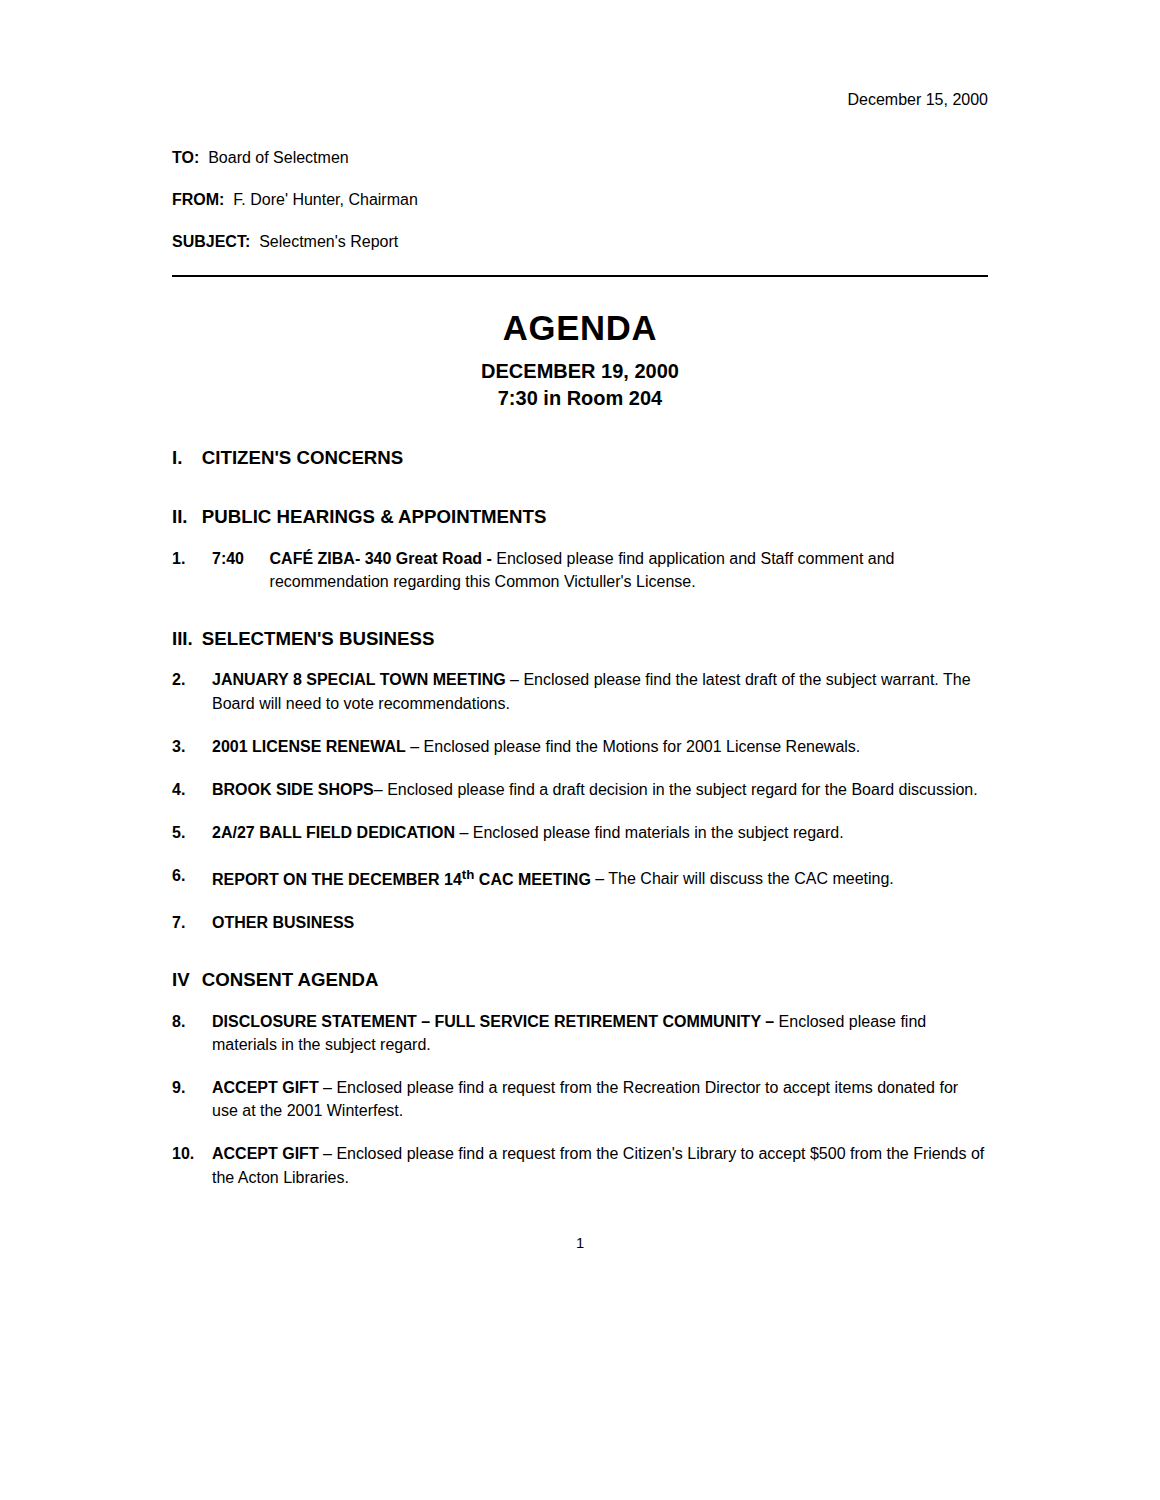December 15, 2000
TO: Board of Selectmen
FROM: F. Dore' Hunter, Chairman
SUBJECT: Selectmen's Report
AGENDA
DECEMBER 19, 2000
7:30 in Room 204
I. CITIZEN'S CONCERNS
II. PUBLIC HEARINGS & APPOINTMENTS
1.
7:40
CAFÉ ZIBA- 340 Great Road - Enclosed please find application and Staff comment and recommendation regarding this Common Victuller's License.
III. SELECTMEN'S BUSINESS
2.
JANUARY 8 SPECIAL TOWN MEETING – Enclosed please find the latest draft of the subject warrant. The Board will need to vote recommendations.
3.
2001 LICENSE RENEWAL – Enclosed please find the Motions for 2001 License Renewals.
4.
BROOK SIDE SHOPS– Enclosed please find a draft decision in the subject regard for the Board discussion.
5.
2A/27 BALL FIELD DEDICATION – Enclosed please find materials in the subject regard.
6.
REPORT ON THE DECEMBER 14th CAC MEETING – The Chair will discuss the CAC meeting.
7.
OTHER BUSINESS
IVCONSENT AGENDA
8.
DISCLOSURE STATEMENT – FULL SERVICE RETIREMENT COMMUNITY – Enclosed please find materials in the subject regard.
9.
ACCEPT GIFT – Enclosed please find a request from the Recreation Director to accept items donated for use at the 2001 Winterfest.
10.
ACCEPT GIFT – Enclosed please find a request from the Citizen's Library to accept $500 from the Friends of the Acton Libraries.
1